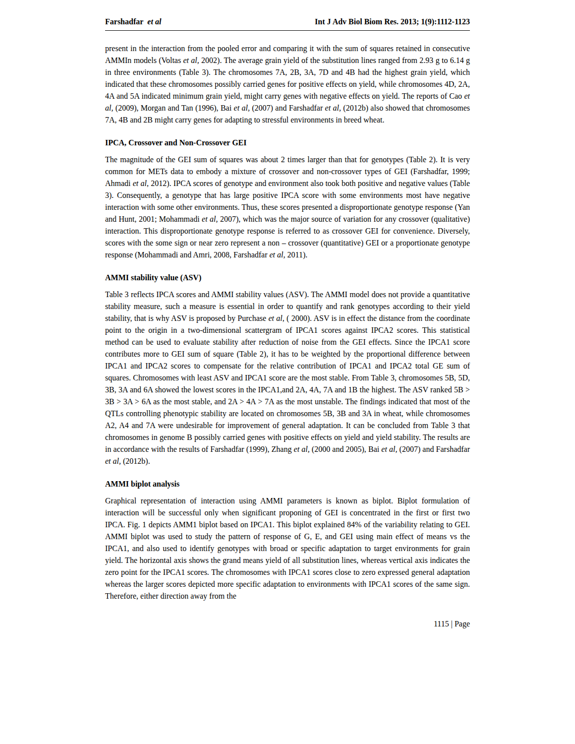Farshadfar et al
Int J Adv Biol Biom Res. 2013; 1(9):1112-1123
present in the interaction from the pooled error and comparing it with the sum of squares retained in consecutive AMMIn models (Voltas et al, 2002). The average grain yield of the substitution lines ranged from 2.93 g to 6.14 g in three environments (Table 3). The chromosomes 7A, 2B, 3A, 7D and 4B had the highest grain yield, which indicated that these chromosomes possibly carried genes for positive effects on yield, while chromosomes 4D, 2A, 4A and 5A indicated minimum grain yield, might carry genes with negative effects on yield. The reports of Cao et al, (2009), Morgan and Tan (1996), Bai et al, (2007) and Farshadfar et al, (2012b) also showed that chromosomes 7A, 4B and 2B might carry genes for adapting to stressful environments in breed wheat.
IPCA, Crossover and Non-Crossover GEI
The magnitude of the GEI sum of squares was about 2 times larger than that for genotypes (Table 2). It is very common for METs data to embody a mixture of crossover and non-crossover types of GEI (Farshadfar, 1999; Ahmadi et al, 2012). IPCA scores of genotype and environment also took both positive and negative values (Table 3). Consequently, a genotype that has large positive IPCA score with some environments most have negative interaction with some other environments. Thus, these scores presented a disproportionate genotype response (Yan and Hunt, 2001; Mohammadi et al, 2007), which was the major source of variation for any crossover (qualitative) interaction. This disproportionate genotype response is referred to as crossover GEI for convenience. Diversely, scores with the some sign or near zero represent a non – crossover (quantitative) GEI or a proportionate genotype response (Mohammadi and Amri, 2008, Farshadfar et al, 2011).
AMMI stability value (ASV)
Table 3 reflects IPCA scores and AMMI stability values (ASV). The AMMI model does not provide a quantitative stability measure, such a measure is essential in order to quantify and rank genotypes according to their yield stability, that is why ASV is proposed by Purchase et al, ( 2000). ASV is in effect the distance from the coordinate point to the origin in a two-dimensional scattergram of IPCA1 scores against IPCA2 scores. This statistical method can be used to evaluate stability after reduction of noise from the GEI effects. Since the IPCA1 score contributes more to GEI sum of square (Table 2), it has to be weighted by the proportional difference between IPCA1 and IPCA2 scores to compensate for the relative contribution of IPCA1 and IPCA2 total GE sum of squares. Chromosomes with least ASV and IPCA1 score are the most stable. From Table 3, chromosomes 5B, 5D, 3B, 3A and 6A showed the lowest scores in the IPCA1,and 2A, 4A, 7A and 1B the highest. The ASV ranked 5B > 3B > 3A > 6A as the most stable, and 2A > 4A > 7A as the most unstable. The findings indicated that most of the QTLs controlling phenotypic stability are located on chromosomes 5B, 3B and 3A in wheat, while chromosomes A2, A4 and 7A were undesirable for improvement of general adaptation. It can be concluded from Table 3 that chromosomes in genome B possibly carried genes with positive effects on yield and yield stability. The results are in accordance with the results of Farshadfar (1999), Zhang et al, (2000 and 2005), Bai et al, (2007) and Farshadfar et al, (2012b).
AMMI biplot analysis
Graphical representation of interaction using AMMI parameters is known as biplot. Biplot formulation of interaction will be successful only when significant proponing of GEI is concentrated in the first or first two IPCA. Fig. 1 depicts AMM1 biplot based on IPCA1. This biplot explained 84% of the variability relating to GEI. AMMI biplot was used to study the pattern of response of G, E, and GEI using main effect of means vs the IPCA1, and also used to identify genotypes with broad or specific adaptation to target environments for grain yield. The horizontal axis shows the grand means yield of all substitution lines, whereas vertical axis indicates the zero point for the IPCA1 scores. The chromosomes with IPCA1 scores close to zero expressed general adaptation whereas the larger scores depicted more specific adaptation to environments with IPCA1 scores of the same sign. Therefore, either direction away from the
1115 | Page